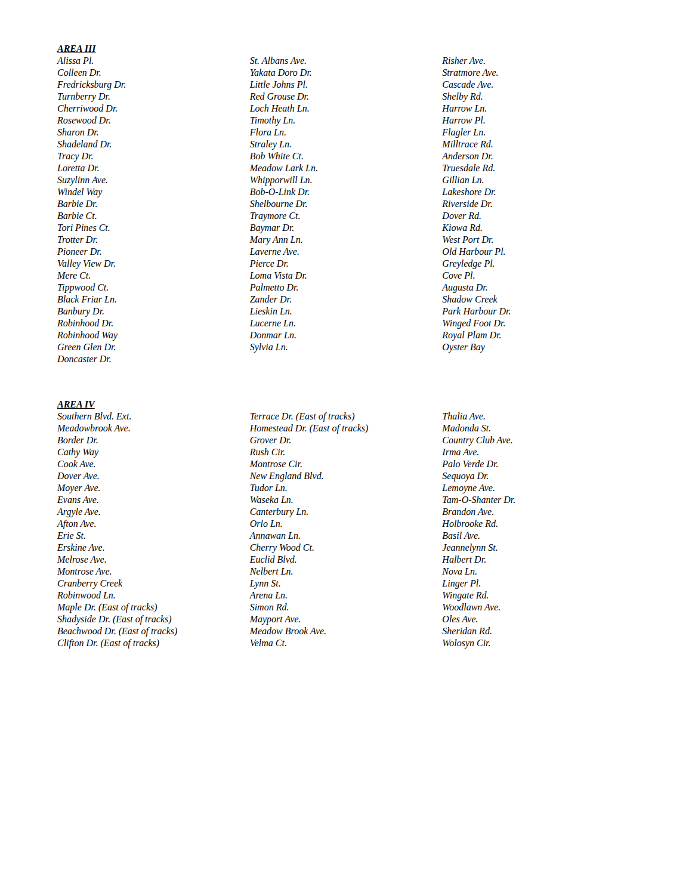AREA III
Alissa Pl.
Colleen Dr.
Fredricksburg Dr.
Turnberry Dr.
Cherriwood Dr.
Rosewood Dr.
Sharon Dr.
Shadeland Dr.
Tracy Dr.
Loretta Dr.
Suzylinn Ave.
Windel Way
Barbie Dr.
Barbie Ct.
Tori Pines Ct.
Trotter Dr.
Pioneer Dr.
Valley View Dr.
Mere Ct.
Tippwood Ct.
Black Friar Ln.
Banbury Dr.
Robinhood Dr.
Robinhood Way
Green Glen Dr.
Doncaster Dr.
St. Albans Ave.
Yakata Doro Dr.
Little Johns Pl.
Red Grouse Dr.
Loch Heath Ln.
Timothy Ln.
Flora Ln.
Straley Ln.
Bob White Ct.
Meadow Lark Ln.
Whipporwill Ln.
Bob-O-Link Dr.
Shelbourne Dr.
Traymore Ct.
Baymar Dr.
Mary Ann Ln.
Laverne Ave.
Pierce Dr.
Loma Vista Dr.
Palmetto Dr.
Zander Dr.
Lieskin Ln.
Lucerne Ln.
Donmar Ln.
Sylvia Ln.
Risher Ave.
Stratmore Ave.
Cascade Ave.
Shelby Rd.
Harrow Ln.
Harrow Pl.
Flagler Ln.
Milltrace Rd.
Anderson Dr.
Truesdale Rd.
Gillian Ln.
Lakeshore Dr.
Riverside Dr.
Dover Rd.
Kiowa Rd.
West Port Dr.
Old Harbour Pl.
Greyledge Pl.
Cove Pl.
Augusta Dr.
Shadow Creek
Park Harbour Dr.
Winged Foot Dr.
Royal Plam Dr.
Oyster Bay
AREA IV
Southern Blvd. Ext.
Meadowbrook Ave.
Border Dr.
Cathy Way
Cook Ave.
Dover Ave.
Moyer Ave.
Evans Ave.
Argyle Ave.
Afton Ave.
Erie St.
Erskine Ave.
Melrose Ave.
Montrose Ave.
Cranberry Creek
Robinwood Ln.
Maple Dr. (East of tracks)
Shadyside Dr. (East of tracks)
Beachwood Dr. (East of tracks)
Clifton Dr. (East of tracks)
Terrace Dr. (East of tracks)
Homestead Dr. (East of tracks)
Grover Dr.
Rush Cir.
Montrose Cir.
New England Blvd.
Tudor Ln.
Waseka Ln.
Canterbury Ln.
Orlo Ln.
Annawan Ln.
Cherry Wood Ct.
Euclid Blvd.
Nelbert Ln.
Lynn St.
Arena Ln.
Simon Rd.
Mayport Ave.
Meadow Brook Ave.
Velma Ct.
Thalia Ave.
Madonda St.
Country Club Ave.
Irma Ave.
Palo Verde Dr.
Sequoya Dr.
Lemoyne Ave.
Tam-O-Shanter Dr.
Brandon Ave.
Holbrooke Rd.
Basil Ave.
Jeannelynn St.
Halbert Dr.
Nova Ln.
Linger Pl.
Wingate Rd.
Woodlawn Ave.
Oles Ave.
Sheridan Rd.
Wolosyn Cir.